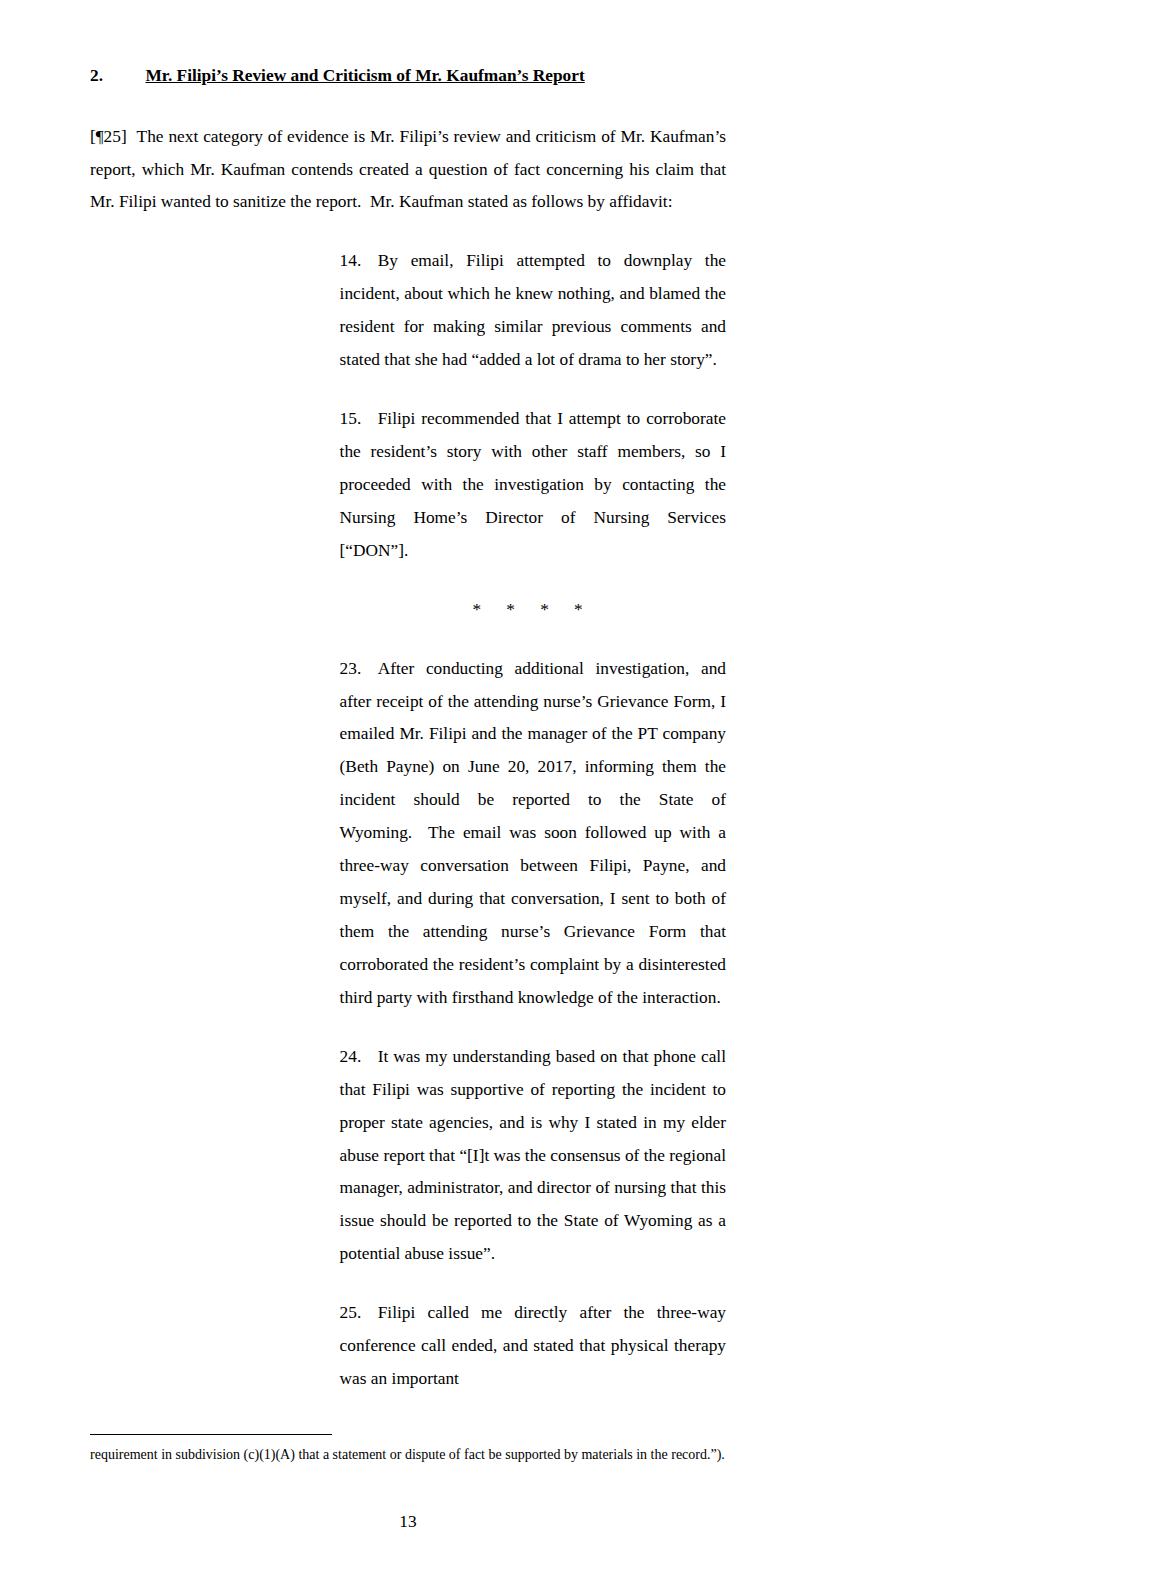2. Mr. Filipi’s Review and Criticism of Mr. Kaufman’s Report
[¶25] The next category of evidence is Mr. Filipi’s review and criticism of Mr. Kaufman’s report, which Mr. Kaufman contends created a question of fact concerning his claim that Mr. Filipi wanted to sanitize the report. Mr. Kaufman stated as follows by affidavit:
14. By email, Filipi attempted to downplay the incident, about which he knew nothing, and blamed the resident for making similar previous comments and stated that she had “added a lot of drama to her story”.
15. Filipi recommended that I attempt to corroborate the resident’s story with other staff members, so I proceeded with the investigation by contacting the Nursing Home’s Director of Nursing Services [“DON”].
* * * *
23. After conducting additional investigation, and after receipt of the attending nurse’s Grievance Form, I emailed Mr. Filipi and the manager of the PT company (Beth Payne) on June 20, 2017, informing them the incident should be reported to the State of Wyoming. The email was soon followed up with a three-way conversation between Filipi, Payne, and myself, and during that conversation, I sent to both of them the attending nurse’s Grievance Form that corroborated the resident’s complaint by a disinterested third party with firsthand knowledge of the interaction.
24. It was my understanding based on that phone call that Filipi was supportive of reporting the incident to proper state agencies, and is why I stated in my elder abuse report that “[I]t was the consensus of the regional manager, administrator, and director of nursing that this issue should be reported to the State of Wyoming as a potential abuse issue”.
25. Filipi called me directly after the three-way conference call ended, and stated that physical therapy was an important
requirement in subdivision (c)(1)(A) that a statement or dispute of fact be supported by materials in the record.”).
13